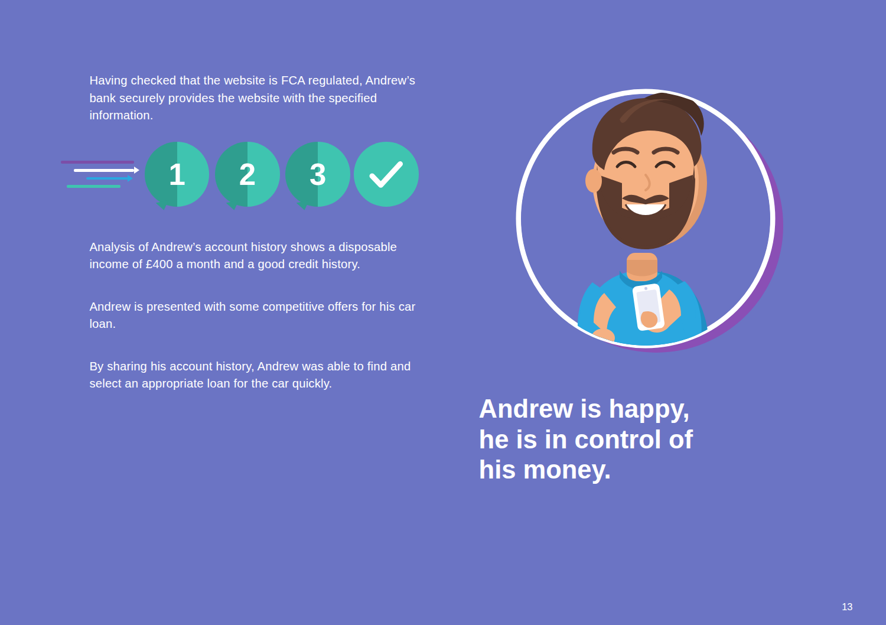Having checked that the website is FCA regulated, Andrew’s bank securely provides the website with the specified information.
1
2
3
Analysis of Andrew’s account history shows a disposable income of £400 a month and a good credit history.
Andrew is presented with some competitive offers for his car loan.
By sharing his account history, Andrew was able to find and select an appropriate loan for the car quickly.
Andrew is happy,
he is in control of
his money.
13